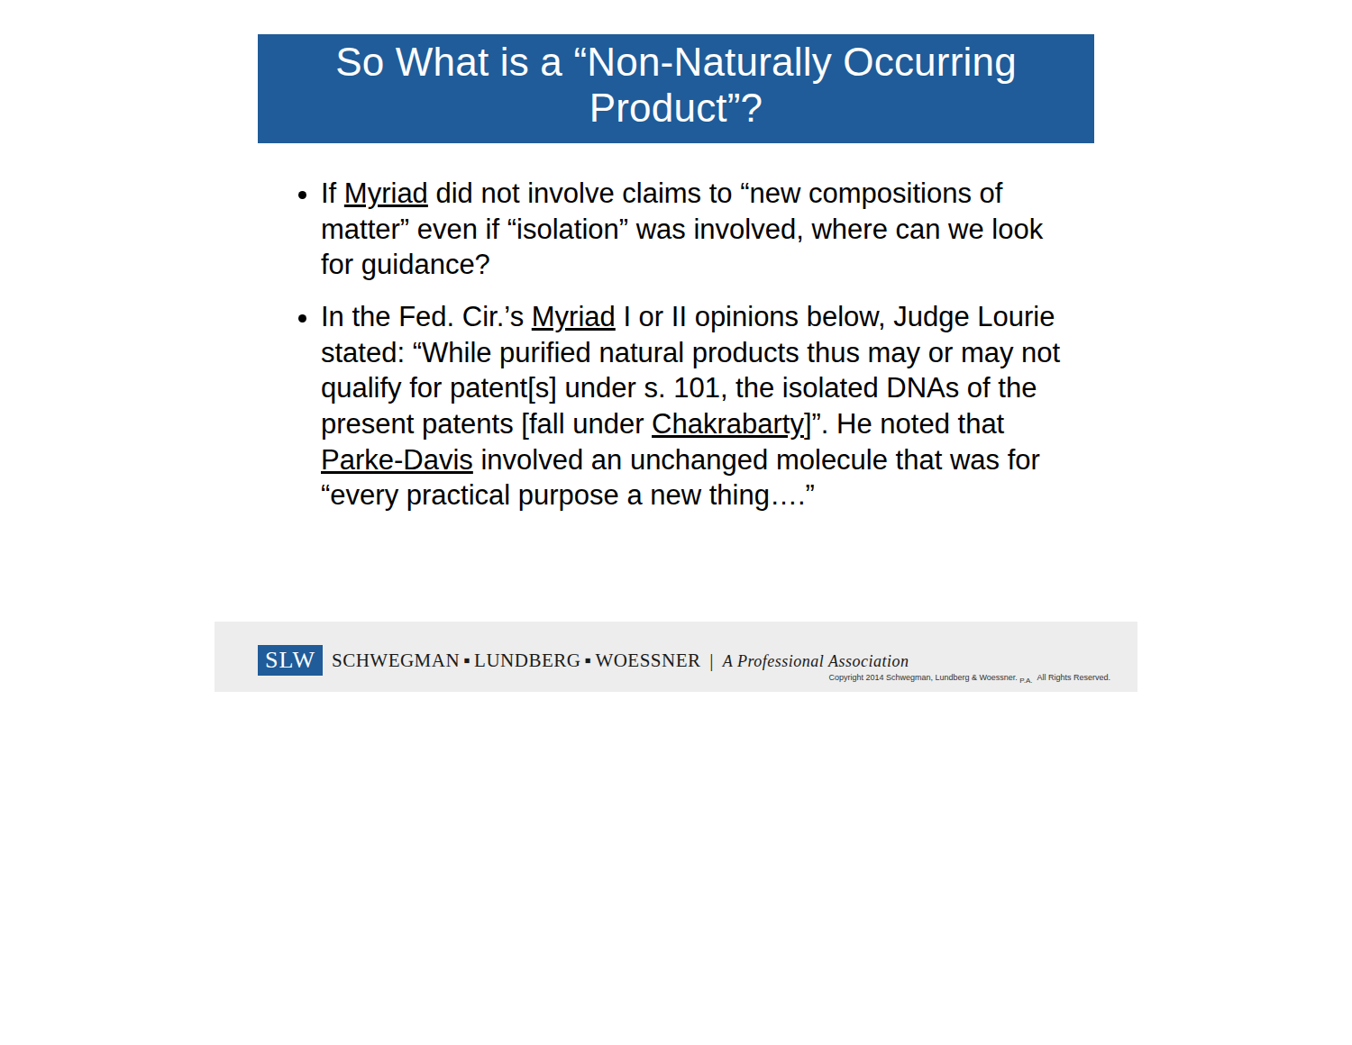So What is a “Non-Naturally Occurring Product”?
If Myriad did not involve claims to “new compositions of matter” even if “isolation” was involved, where can we look for guidance?
In the Fed. Cir.’s Myriad I or II opinions below, Judge Lourie stated: “While purified natural products thus may or may not qualify for patent[s] under s. 101, the isolated DNAs of the present patents [fall under Chakrabarty]”. He noted that Parke-Davis involved an unchanged molecule that was for “every practical purpose a new thing….”
SLW SCHWEGMAN▪LUNDBERG▪WOESSNER | A Professional Association
Copyright 2014 Schwegman, Lundberg & Woessner. P.A. All Rights Reserved.